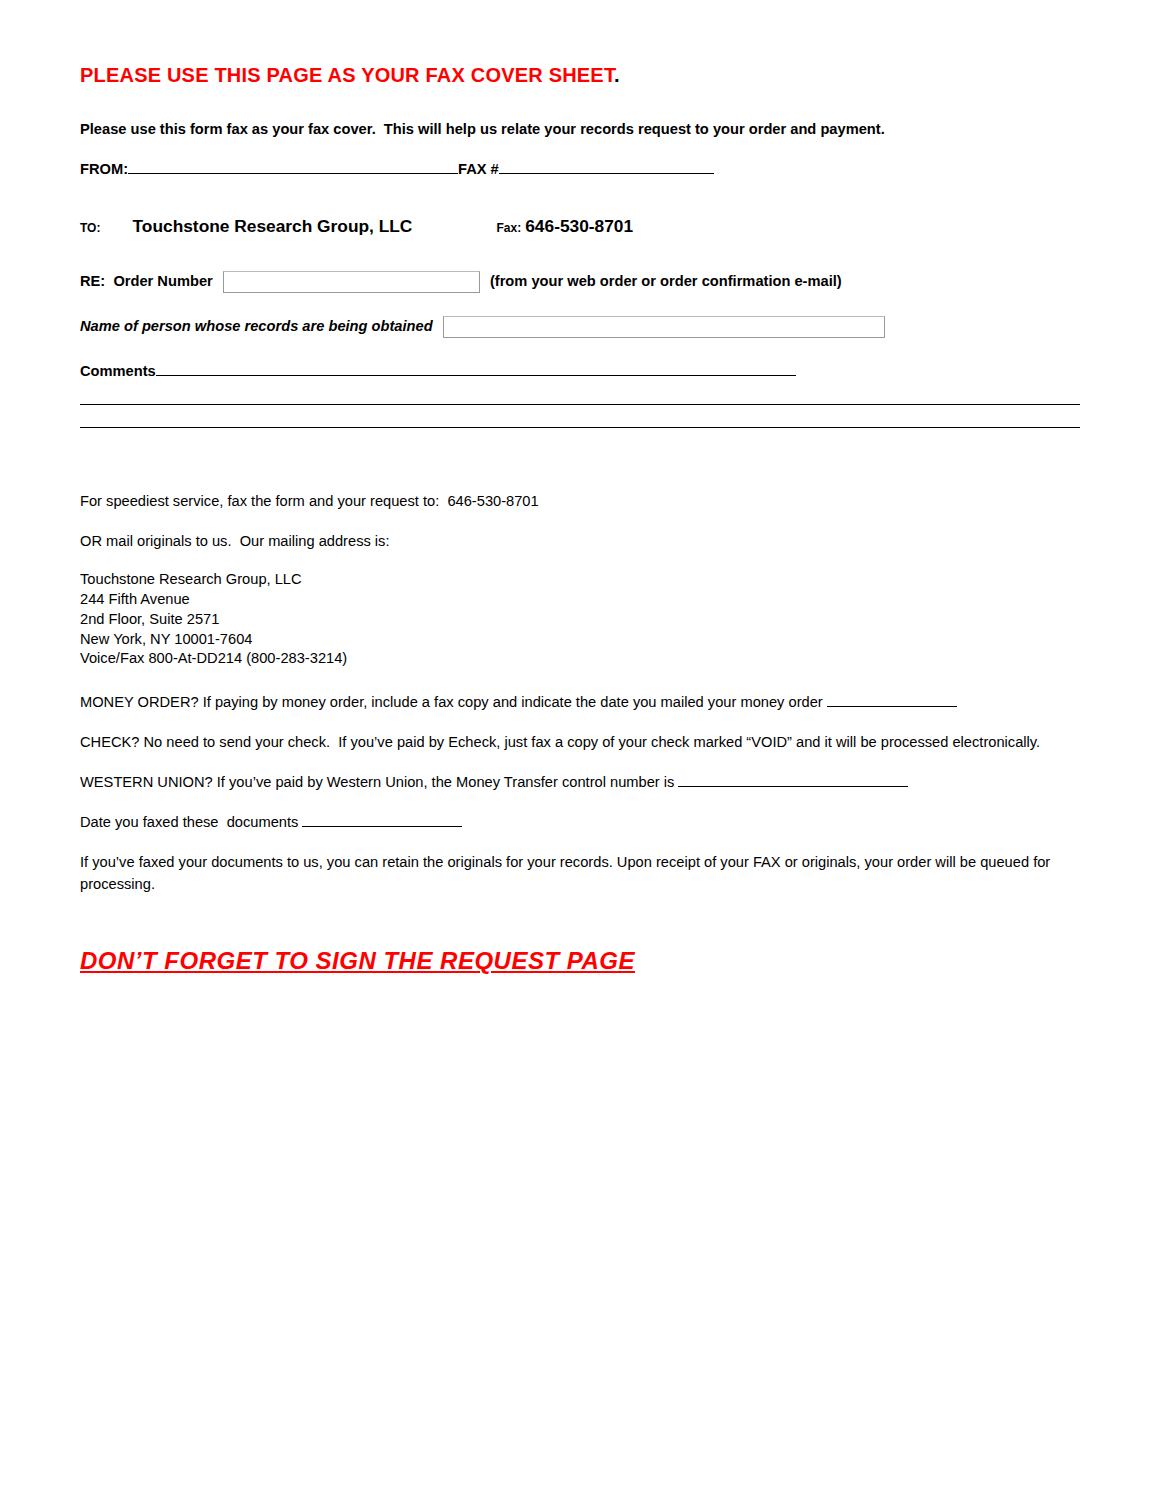PLEASE USE THIS PAGE AS YOUR FAX COVER SHEET.
Please use this form fax as your fax cover. This will help us relate your records request to your order and payment.
FROM: FAX #
To: Touchstone Research Group, LLC Fax: 646-530-8701
RE: Order Number (from your web order or order confirmation e-mail)
Name of person whose records are being obtained
Comments
For speediest service, fax the form and your request to: 646-530-8701
OR mail originals to us. Our mailing address is:
Touchstone Research Group, LLC
244 Fifth Avenue
2nd Floor, Suite 2571
New York, NY 10001-7604
Voice/Fax 800-At-DD214 (800-283-3214)
MONEY ORDER? If paying by money order, include a fax copy and indicate the date you mailed your money order
CHECK? No need to send your check. If you’ve paid by Echeck, just fax a copy of your check marked “VOID” and it will be processed electronically.
WESTERN UNION? If you’ve paid by Western Union, the Money Transfer control number is
Date you faxed these documents
If you’ve faxed your documents to us, you can retain the originals for your records. Upon receipt of your FAX or originals, your order will be queued for processing.
DON’T FORGET TO SIGN THE REQUEST PAGE